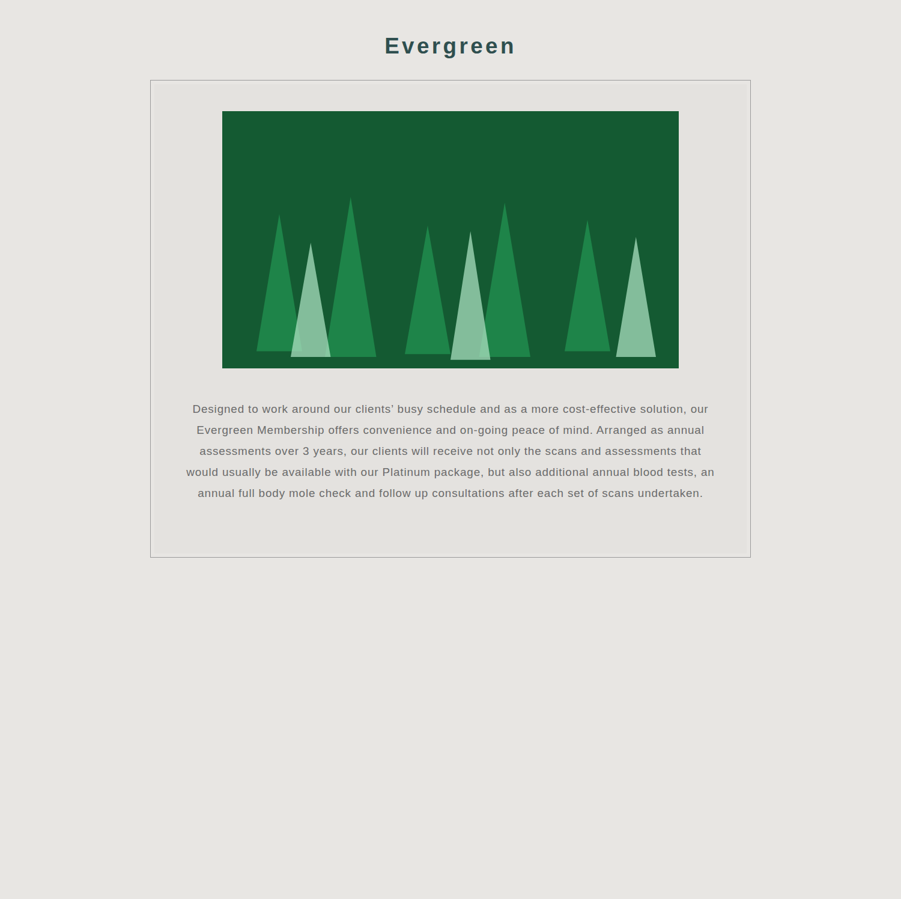Evergreen
Designed to work around our clients’ busy schedule and as a more cost-effective solution, our Evergreen Membership offers convenience and on-going peace of mind. Arranged as annual assessments over 3 years, our clients will receive not only the scans and assessments that would usually be available with our Platinum package, but also additional annual blood tests, an annual full body mole check and follow up consultations after each set of scans undertaken.